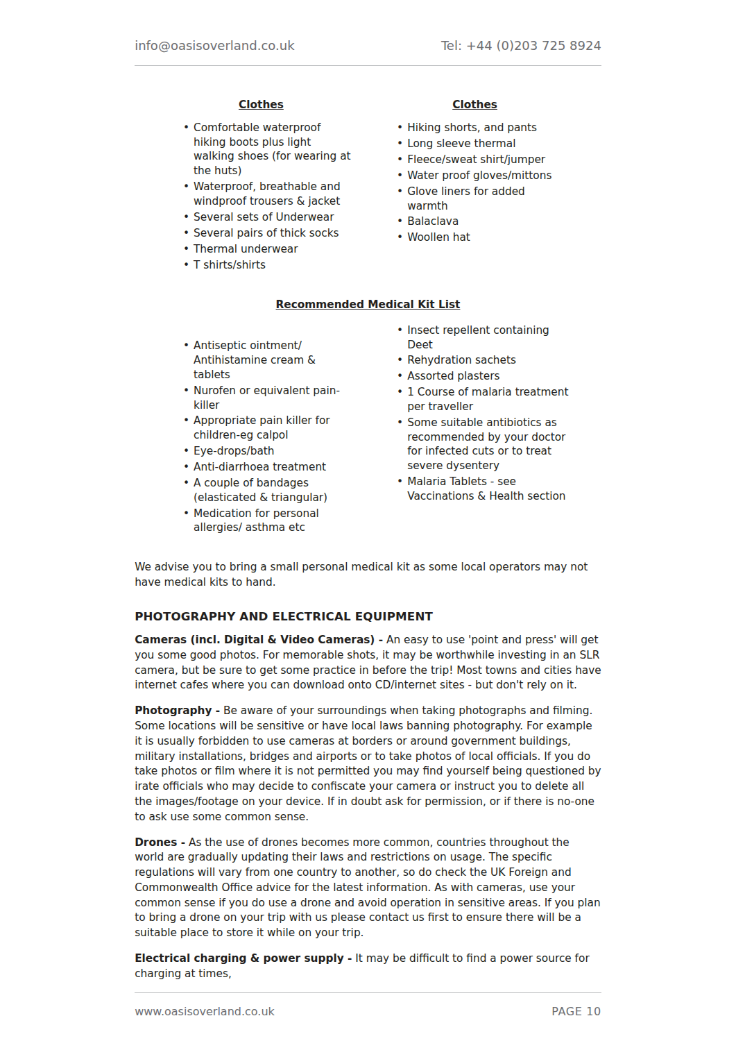info@oasisoverland.co.uk Tel: +44 (0)203 725 8924
Clothes
Comfortable waterproof hiking boots plus light walking shoes (for wearing at the huts)
Waterproof, breathable and windproof trousers & jacket
Several sets of Underwear
Several pairs of thick socks
Thermal underwear
T shirts/shirts
Clothes
Hiking shorts, and pants
Long sleeve thermal
Fleece/sweat shirt/jumper
Water proof gloves/mittons
Glove liners for added warmth
Balaclava
Woollen hat
Recommended Medical Kit List
Antiseptic ointment/ Antihistamine cream & tablets
Nurofen or equivalent pain-killer
Appropriate pain killer for children-eg calpol
Eye-drops/bath
Anti-diarrhoea treatment
A couple of bandages (elasticated & triangular)
Medication for personal allergies/ asthma etc
Insect repellent containing Deet
Rehydration sachets
Assorted plasters
1 Course of malaria treatment per traveller
Some suitable antibiotics as recommended by your doctor for infected cuts or to treat severe dysentery
Malaria Tablets - see Vaccinations & Health section
We advise you to bring a small personal medical kit as some local operators may not have medical kits to hand.
PHOTOGRAPHY AND ELECTRICAL EQUIPMENT
Cameras (incl. Digital & Video Cameras) - An easy to use 'point and press' will get you some good photos. For memorable shots, it may be worthwhile investing in an SLR camera, but be sure to get some practice in before the trip! Most towns and cities have internet cafes where you can download onto CD/internet sites - but don't rely on it.
Photography - Be aware of your surroundings when taking photographs and filming. Some locations will be sensitive or have local laws banning photography. For example it is usually forbidden to use cameras at borders or around government buildings, military installations, bridges and airports or to take photos of local officials. If you do take photos or film where it is not permitted you may find yourself being questioned by irate officials who may decide to confiscate your camera or instruct you to delete all the images/footage on your device. If in doubt ask for permission, or if there is no-one to ask use some common sense.
Drones - As the use of drones becomes more common, countries throughout the world are gradually updating their laws and restrictions on usage. The specific regulations will vary from one country to another, so do check the UK Foreign and Commonwealth Office advice for the latest information. As with cameras, use your common sense if you do use a drone and avoid operation in sensitive areas. If you plan to bring a drone on your trip with us please contact us first to ensure there will be a suitable place to store it while on your trip.
Electrical charging & power supply - It may be difficult to find a power source for charging at times,
www.oasisoverland.co.uk PAGE 10